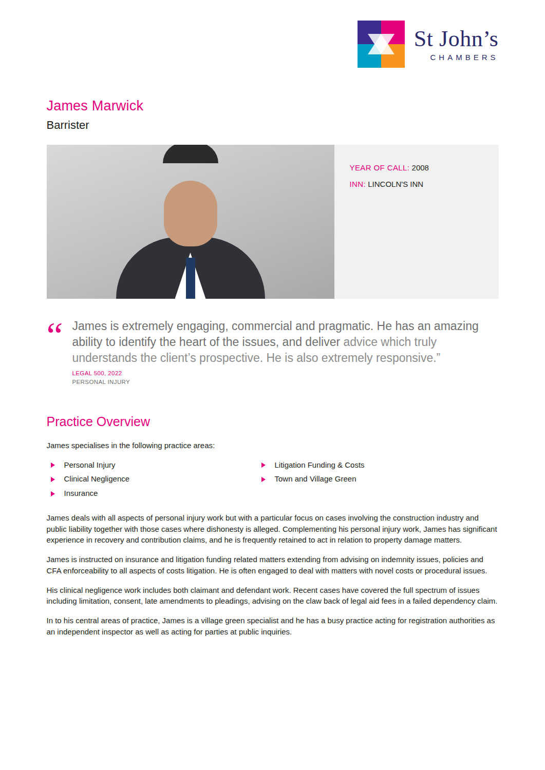St John’s CHAMBERS
James Marwick
Barrister
YEAR OF CALL: 2008
INN: LINCOLN'S INN
“
James is extremely engaging, commercial and pragmatic. He has an amazing ability to identify the heart of the issues, and deliver advice which truly understands the client’s prospective. He is also extremely responsive.”
LEGAL 500, 2022 PERSONAL INJURY
Practice Overview
James specialises in the following practice areas:
Personal Injury
Clinical Negligence
Insurance
Litigation Funding & Costs
Town and Village Green
James deals with all aspects of personal injury work but with a particular focus on cases involving the construction industry and public liability together with those cases where dishonesty is alleged. Complementing his personal injury work, James has significant experience in recovery and contribution claims, and he is frequently retained to act in relation to property damage matters.
James is instructed on insurance and litigation funding related matters extending from advising on indemnity issues, policies and CFA enforceability to all aspects of costs litigation. He is often engaged to deal with matters with novel costs or procedural issues.
His clinical negligence work includes both claimant and defendant work. Recent cases have covered the full spectrum of issues including limitation, consent, late amendments to pleadings, advising on the claw back of legal aid fees in a failed dependency claim.
In to his central areas of practice, James is a village green specialist and he has a busy practice acting for registration authorities as an independent inspector as well as acting for parties at public inquiries.